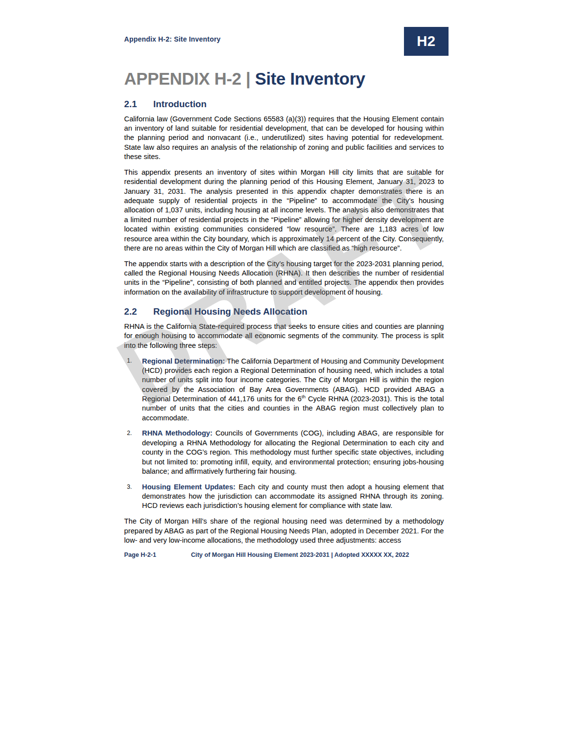DRAFT
Appendix H-2: Site Inventory
H2
APPENDIX H-2 | Site Inventory
2.1 Introduction
California law (Government Code Sections 65583 (a)(3)) requires that the Housing Element contain an inventory of land suitable for residential development, that can be developed for housing within the planning period and nonvacant (i.e., underutilized) sites having potential for redevelopment. State law also requires an analysis of the relationship of zoning and public facilities and services to these sites.
This appendix presents an inventory of sites within Morgan Hill city limits that are suitable for residential development during the planning period of this Housing Element, January 31, 2023 to January 31, 2031. The analysis presented in this appendix chapter demonstrates there is an adequate supply of residential projects in the “Pipeline” to accommodate the City’s housing allocation of 1,037 units, including housing at all income levels. The analysis also demonstrates that a limited number of residential projects in the “Pipeline” allowing for higher density development are located within existing communities considered “low resource”. There are 1,183 acres of low resource area within the City boundary, which is approximately 14 percent of the City. Consequently, there are no areas within the City of Morgan Hill which are classified as “high resource”.
The appendix starts with a description of the City’s housing target for the 2023-2031 planning period, called the Regional Housing Needs Allocation (RHNA). It then describes the number of residential units in the “Pipeline”, consisting of both planned and entitled projects. The appendix then provides information on the availability of infrastructure to support development of housing.
2.2 Regional Housing Needs Allocation
RHNA is the California State-required process that seeks to ensure cities and counties are planning for enough housing to accommodate all economic segments of the community. The process is split into the following three steps:
Regional Determination: The California Department of Housing and Community Development (HCD) provides each region a Regional Determination of housing need, which includes a total number of units split into four income categories. The City of Morgan Hill is within the region covered by the Association of Bay Area Governments (ABAG). HCD provided ABAG a Regional Determination of 441,176 units for the 6th Cycle RHNA (2023-2031). This is the total number of units that the cities and counties in the ABAG region must collectively plan to accommodate.
RHNA Methodology: Councils of Governments (COG), including ABAG, are responsible for developing a RHNA Methodology for allocating the Regional Determination to each city and county in the COG’s region. This methodology must further specific state objectives, including but not limited to: promoting infill, equity, and environmental protection; ensuring jobs-housing balance; and affirmatively furthering fair housing.
Housing Element Updates: Each city and county must then adopt a housing element that demonstrates how the jurisdiction can accommodate its assigned RHNA through its zoning. HCD reviews each jurisdiction’s housing element for compliance with state law.
The City of Morgan Hill’s share of the regional housing need was determined by a methodology prepared by ABAG as part of the Regional Housing Needs Plan, adopted in December 2021. For the low- and very low-income allocations, the methodology used three adjustments: access
Page H-2-1
City of Morgan Hill Housing Element 2023-2031 | Adopted XXXXX XX, 2022